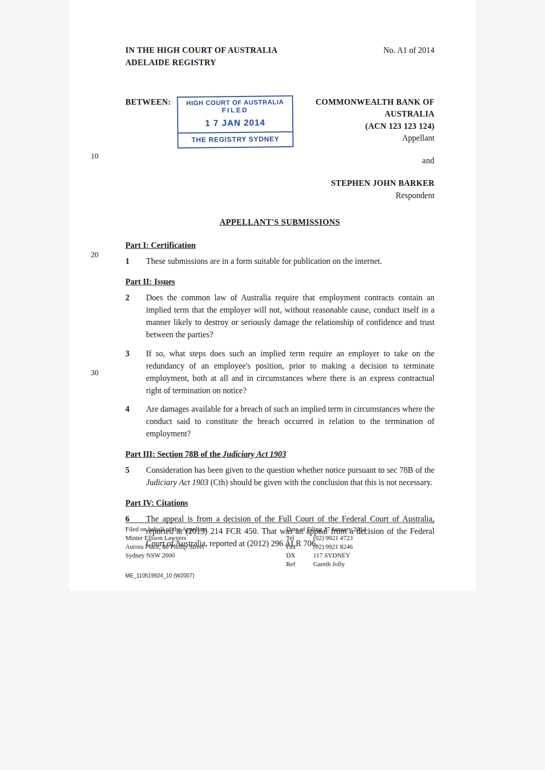10
20
30
No. A1 of 2014 IN THE HIGH COURT OF AUSTRALIA ADELAIDE REGISTRY
| BETWEEN: | HIGH COURT OF AUSTRALIA FILED 1 7 JAN 2014 THE REGISTRY SYDNEY | COMMONWEALTH BANK OF AUSTRALIA (ACN 123 123 124) Appellant and STEPHEN JOHN BARKER Respondent |
APPELLANT'S SUBMISSIONS
Part I: Certification
1 These submissions are in a form suitable for publication on the internet.
Part II: Issues
2 Does the common law of Australia require that employment contracts contain an implied term that the employer will not, without reasonable cause, conduct itself in a manner likely to destroy or seriously damage the relationship of confidence and trust between the parties?
3 If so, what steps does such an implied term require an employer to take on the redundancy of an employee's position, prior to making a decision to terminate employment, both at all and in circumstances where there is an express contractual right of termination on notice?
4 Are damages available for a breach of such an implied term in circumstances where the conduct said to constitute the breach occurred in relation to the termination of employment?
Part III: Section 78B of the Judiciary Act 1903
5 Consideration has been given to the question whether notice pursuant to sec 78B of the Judiciary Act 1903 (Cth) should be given with the conclusion that this is not necessary.
Part IV: Citations
6 The appeal is from a decision of the Full Court of the Federal Court of Australia, reported at (2013) 214 FCR 450. That was an appeal from a decision of the Federal Court of Australia, reported at (2012) 296 ALR 706.
| Filed on behalf of the Appellant Minter Ellison Lawyers Aurora Place, 88 Phillip Street Sydney NSW 2000 | Date of Filing 17 January 2014 Tel (02) 9921 4723 Fax (02) 9921 8246 DX 117 SYDNEY Ref Gareth Jolly |
ME_110519924_10 (W2007)